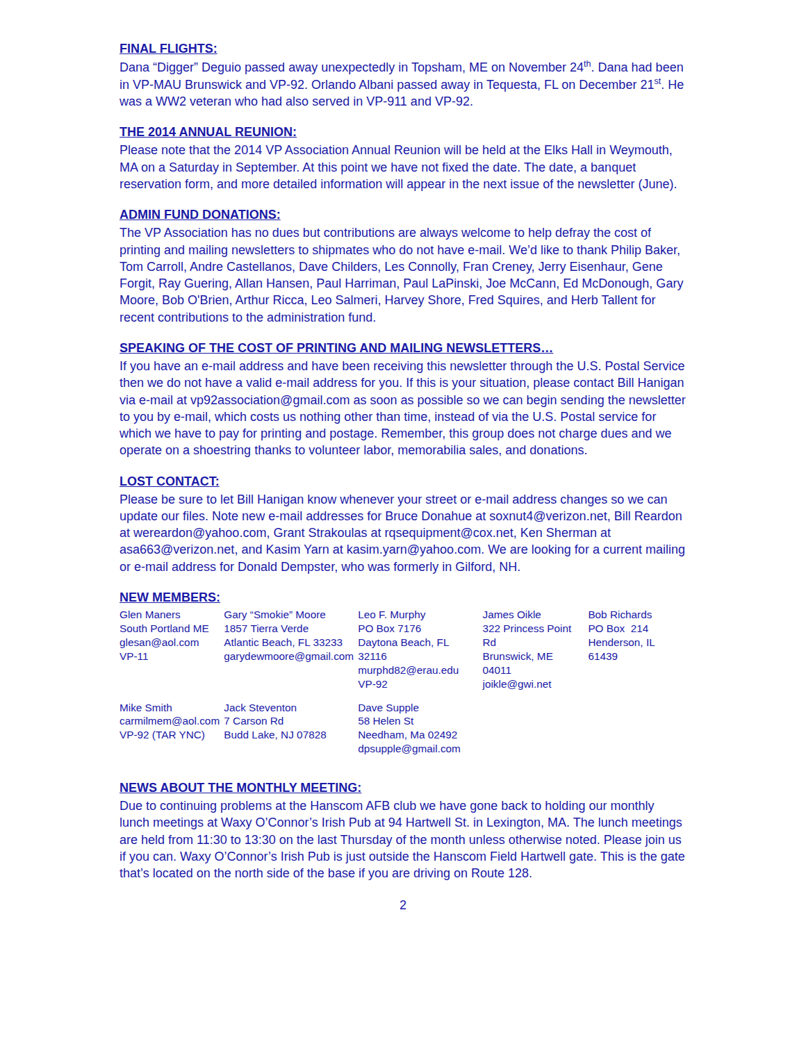Final Flights:
Dana “Digger” Deguio passed away unexpectedly in Topsham, ME on November 24th. Dana had been in VP-MAU Brunswick and VP-92. Orlando Albani passed away in Tequesta, FL on December 21st. He was a WW2 veteran who had also served in VP-911 and VP-92.
The 2014 Annual Reunion:
Please note that the 2014 VP Association Annual Reunion will be held at the Elks Hall in Weymouth, MA on a Saturday in September. At this point we have not fixed the date. The date, a banquet reservation form, and more detailed information will appear in the next issue of the newsletter (June).
Admin Fund Donations:
The VP Association has no dues but contributions are always welcome to help defray the cost of printing and mailing newsletters to shipmates who do not have e-mail. We’d like to thank Philip Baker, Tom Carroll, Andre Castellanos, Dave Childers, Les Connolly, Fran Creney, Jerry Eisenhaur, Gene Forgit, Ray Guering, Allan Hansen, Paul Harriman, Paul LaPinski, Joe McCann, Ed McDonough, Gary Moore, Bob O'Brien, Arthur Ricca, Leo Salmeri, Harvey Shore, Fred Squires, and Herb Tallent for recent contributions to the administration fund.
Speaking of the Cost of Printing and Mailing Newsletters…
If you have an e-mail address and have been receiving this newsletter through the U.S. Postal Service then we do not have a valid e-mail address for you. If this is your situation, please contact Bill Hanigan via e-mail at vp92association@gmail.com as soon as possible so we can begin sending the newsletter to you by e-mail, which costs us nothing other than time, instead of via the U.S. Postal service for which we have to pay for printing and postage. Remember, this group does not charge dues and we operate on a shoestring thanks to volunteer labor, memorabilia sales, and donations.
Lost Contact:
Please be sure to let Bill Hanigan know whenever your street or e-mail address changes so we can update our files. Note new e-mail addresses for Bruce Donahue at soxnut4@verizon.net, Bill Reardon at wereardon@yahoo.com, Grant Strakoulas at rqsequipment@cox.net, Ken Sherman at asa663@verizon.net, and Kasim Yarn at kasim.yarn@yahoo.com. We are looking for a current mailing or e-mail address for Donald Dempster, who was formerly in Gilford, NH.
New Members:
| Glen Maners South Portland ME glesan@aol.com VP-11 | Gary “Smokie” Moore 1857 Tierra Verde Atlantic Beach, FL 33233 garydewmoore@gmail.com | Leo F. Murphy PO Box 7176 Daytona Beach, FL 32116 murphd82@erau.edu VP-92 | James Oikle 322 Princess Point Rd Brunswick, ME 04011 joikle@gwi.net | Bob Richards PO Box 214 Henderson, IL 61439 |
| Mike Smith carmilmem@aol.com VP-92 (TAR YNC) | Jack Steventon 7 Carson Rd Budd Lake, NJ 07828 | Dave Supple 58 Helen St Needham, Ma 02492 dpsupple@gmail.com | | |
News About the Monthly Meeting:
Due to continuing problems at the Hanscom AFB club we have gone back to holding our monthly lunch meetings at Waxy O’Connor’s Irish Pub at 94 Hartwell St. in Lexington, MA. The lunch meetings are held from 11:30 to 13:30 on the last Thursday of the month unless otherwise noted. Please join us if you can. Waxy O’Connor’s Irish Pub is just outside the Hanscom Field Hartwell gate. This is the gate that’s located on the north side of the base if you are driving on Route 128.
2